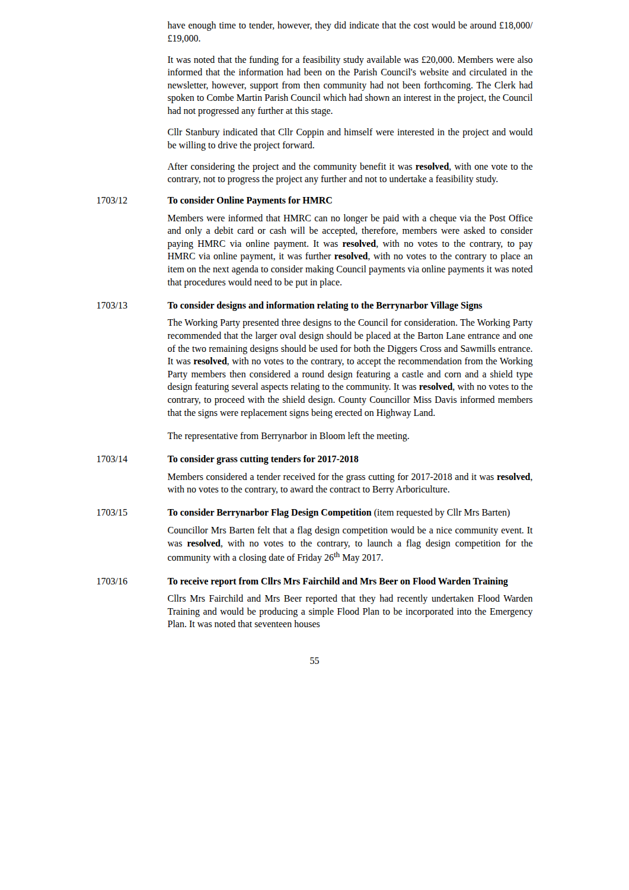have enough time to tender, however, they did indicate that the cost would be around £18,000/£19,000.
It was noted that the funding for a feasibility study available was £20,000. Members were also informed that the information had been on the Parish Council's website and circulated in the newsletter, however, support from then community had not been forthcoming. The Clerk had spoken to Combe Martin Parish Council which had shown an interest in the project, the Council had not progressed any further at this stage.
Cllr Stanbury indicated that Cllr Coppin and himself were interested in the project and would be willing to drive the project forward.
After considering the project and the community benefit it was resolved, with one vote to the contrary, not to progress the project any further and not to undertake a feasibility study.
1703/12
To consider Online Payments for HMRC
Members were informed that HMRC can no longer be paid with a cheque via the Post Office and only a debit card or cash will be accepted, therefore, members were asked to consider paying HMRC via online payment. It was resolved, with no votes to the contrary, to pay HMRC via online payment, it was further resolved, with no votes to the contrary to place an item on the next agenda to consider making Council payments via online payments it was noted that procedures would need to be put in place.
1703/13
To consider designs and information relating to the Berrynarbor Village Signs
The Working Party presented three designs to the Council for consideration. The Working Party recommended that the larger oval design should be placed at the Barton Lane entrance and one of the two remaining designs should be used for both the Diggers Cross and Sawmills entrance. It was resolved, with no votes to the contrary, to accept the recommendation from the Working Party members then considered a round design featuring a castle and corn and a shield type design featuring several aspects relating to the community. It was resolved, with no votes to the contrary, to proceed with the shield design. County Councillor Miss Davis informed members that the signs were replacement signs being erected on Highway Land.
The representative from Berrynarbor in Bloom left the meeting.
1703/14
To consider grass cutting tenders for 2017-2018
Members considered a tender received for the grass cutting for 2017-2018 and it was resolved, with no votes to the contrary, to award the contract to Berry Arboriculture.
1703/15
To consider Berrynarbor Flag Design Competition (item requested by Cllr Mrs Barten)
Councillor Mrs Barten felt that a flag design competition would be a nice community event. It was resolved, with no votes to the contrary, to launch a flag design competition for the community with a closing date of Friday 26th May 2017.
1703/16
To receive report from Cllrs Mrs Fairchild and Mrs Beer on Flood Warden Training
Cllrs Mrs Fairchild and Mrs Beer reported that they had recently undertaken Flood Warden Training and would be producing a simple Flood Plan to be incorporated into the Emergency Plan. It was noted that seventeen houses
55